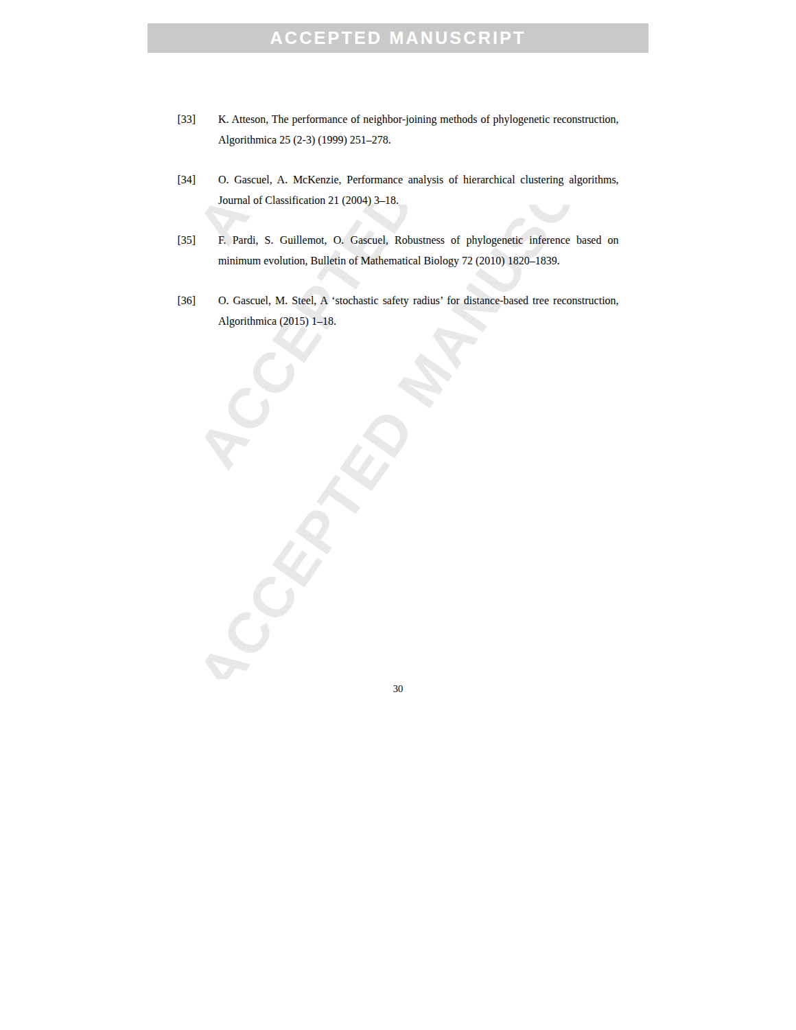ACCEPTED MANUSCRIPT
ACCEPTED MANUSCRIPT ACCEPTED MANUSCRIPT ACCEPTED MANUSCRIPT
[33] K. Atteson, The performance of neighbor-joining methods of phylogenetic reconstruction, Algorithmica 25 (2-3) (1999) 251–278.
[34] O. Gascuel, A. McKenzie, Performance analysis of hierarchical clustering algorithms, Journal of Classification 21 (2004) 3–18.
[35] F. Pardi, S. Guillemot, O. Gascuel, Robustness of phylogenetic inference based on minimum evolution, Bulletin of Mathematical Biology 72 (2010) 1820–1839.
[36] O. Gascuel, M. Steel, A ‘stochastic safety radius’ for distance-based tree reconstruction, Algorithmica (2015) 1–18.
30